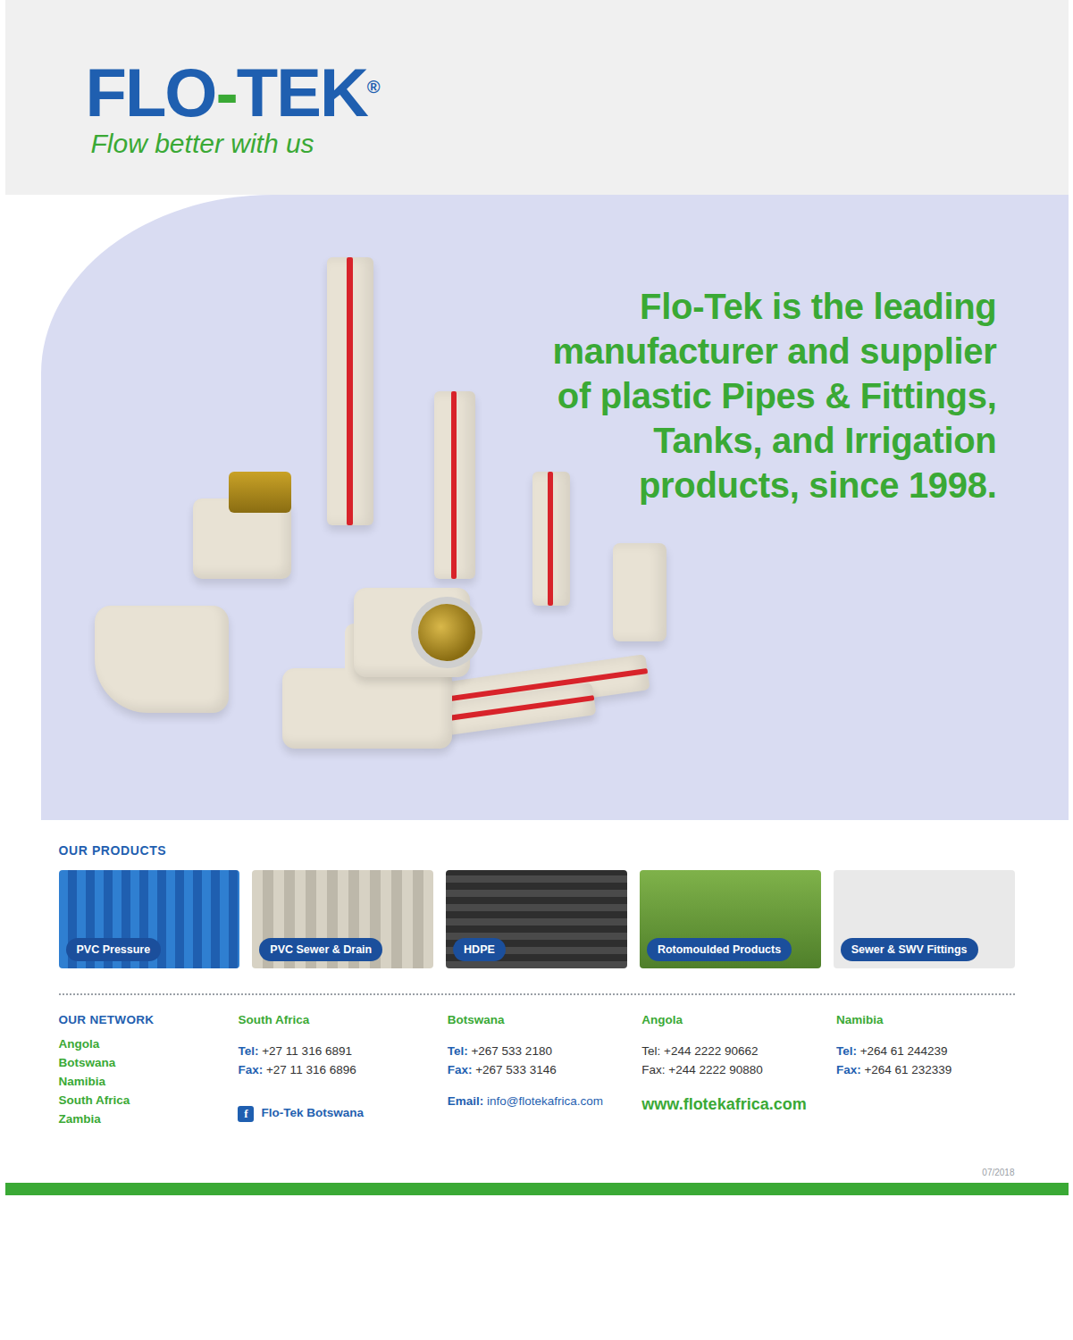FLO-TEK®
Flow better with us
Flo-Tek is the leading manufacturer and supplier of plastic Pipes & Fittings, Tanks, and Irrigation products, since 1998.
OUR PRODUCTS
PVC Pressure
PVC Sewer & Drain
HDPE
Rotomoulded Products
Sewer & SWV Fittings
OUR NETWORK
Angola
Botswana
Namibia
South Africa
Zambia
South Africa
Tel: +27 11 316 6891
Fax: +27 11 316 6896
f Flo-Tek Botswana
Botswana
Tel: +267 533 2180
Fax: +267 533 3146
Email: info@flotekafrica.com
Angola
Tel: +244 2222 90662
Fax: +244 2222 90880
www.flotekafrica.com
Namibia
Tel: +264 61 244239
Fax: +264 61 232339
07/2018